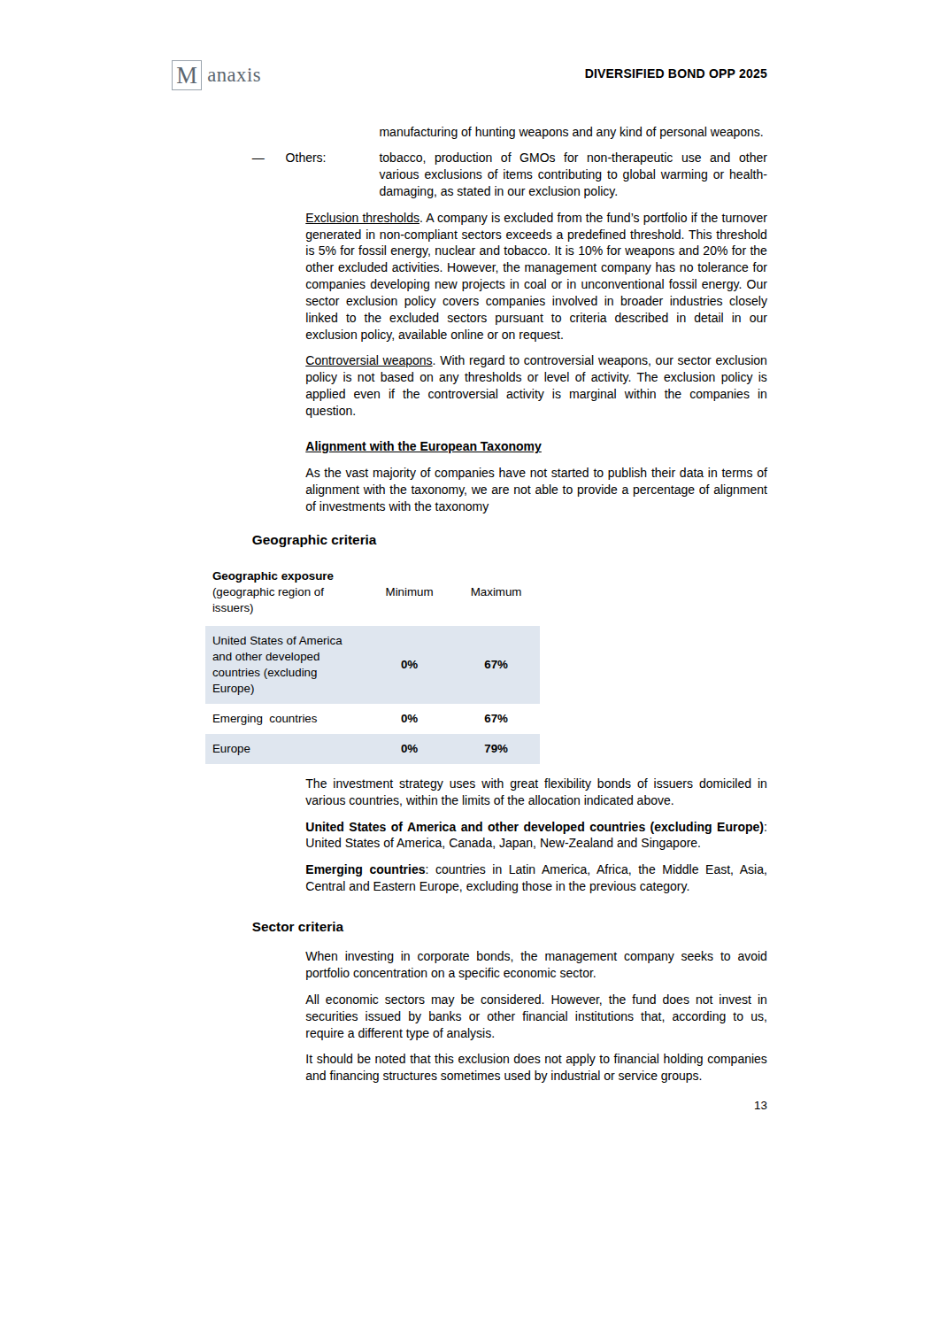Manaxis
DIVERSIFIED BOND OPP 2025
manufacturing of hunting weapons and any kind of personal weapons.
—
Others:
tobacco, production of GMOs for non-therapeutic use and other various exclusions of items contributing to global warming or health-damaging, as stated in our exclusion policy.
Exclusion thresholds. A company is excluded from the fund’s portfolio if the turnover generated in non-compliant sectors exceeds a predefined threshold. This threshold is 5% for fossil energy, nuclear and tobacco. It is 10% for weapons and 20% for the other excluded activities. However, the management company has no tolerance for companies developing new projects in coal or in unconventional fossil energy. Our sector exclusion policy covers companies involved in broader industries closely linked to the excluded sectors pursuant to criteria described in detail in our exclusion policy, available online or on request.
Controversial weapons. With regard to controversial weapons, our sector exclusion policy is not based on any thresholds or level of activity. The exclusion policy is applied even if the controversial activity is marginal within the companies in question.
Alignment with the European Taxonomy
As the vast majority of companies have not started to publish their data in terms of alignment with the taxonomy, we are not able to provide a percentage of alignment of investments with the taxonomy
Geographic criteria
| Geographic exposure (geographic region of issuers) | Minimum | Maximum |
| --- | --- | --- |
| United States of America and other developed countries (excluding Europe) | 0% | 67% |
| Emerging countries | 0% | 67% |
| Europe | 0% | 79% |
The investment strategy uses with great flexibility bonds of issuers domiciled in various countries, within the limits of the allocation indicated above.
United States of America and other developed countries (excluding Europe): United States of America, Canada, Japan, New-Zealand and Singapore.
Emerging countries: countries in Latin America, Africa, the Middle East, Asia, Central and Eastern Europe, excluding those in the previous category.
Sector criteria
When investing in corporate bonds, the management company seeks to avoid portfolio concentration on a specific economic sector.
All economic sectors may be considered. However, the fund does not invest in securities issued by banks or other financial institutions that, according to us, require a different type of analysis.
It should be noted that this exclusion does not apply to financial holding companies and financing structures sometimes used by industrial or service groups.
13